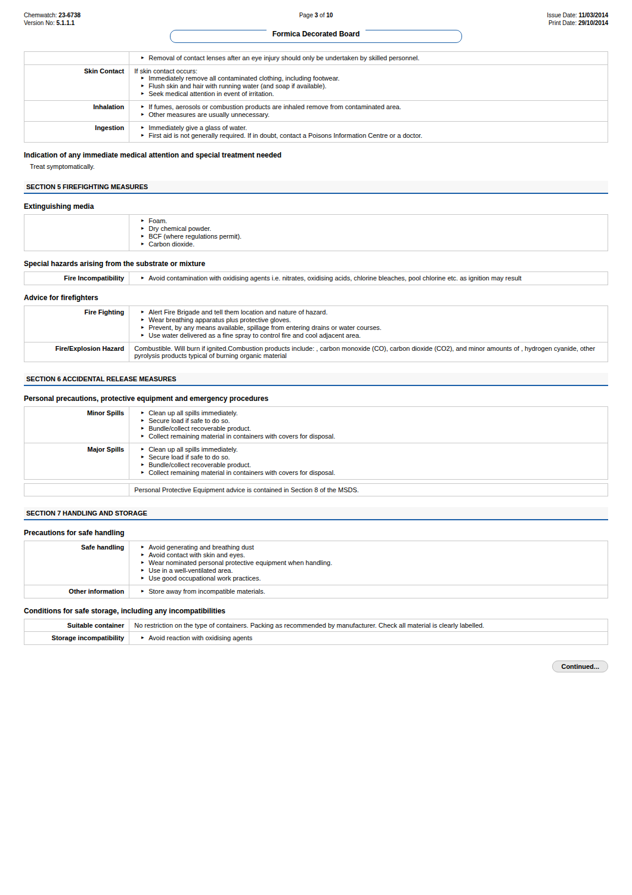Chemwatch: 23-6738
Page 3 of 10
Issue Date: 11/03/2014
Version No: 5.1.1.1
Print Date: 29/10/2014
Formica Decorated Board
| | Removal of contact lenses after an eye injury should only be undertaken by skilled personnel. |
| Skin Contact | If skin contact occurs: Immediately remove all contaminated clothing, including footwear. Flush skin and hair with running water (and soap if available). Seek medical attention in event of irritation. |
| Inhalation | If fumes, aerosols or combustion products are inhaled remove from contaminated area. Other measures are usually unnecessary. |
| Ingestion | Immediately give a glass of water. First aid is not generally required. If in doubt, contact a Poisons Information Centre or a doctor. |
Indication of any immediate medical attention and special treatment needed
Treat symptomatically.
SECTION 5 FIREFIGHTING MEASURES
Extinguishing media
| | Foam. Dry chemical powder. BCF (where regulations permit). Carbon dioxide. |
Special hazards arising from the substrate or mixture
| Fire Incompatibility | Avoid contamination with oxidising agents i.e. nitrates, oxidising acids, chlorine bleaches, pool chlorine etc. as ignition may result |
Advice for firefighters
| Fire Fighting | Alert Fire Brigade and tell them location and nature of hazard. Wear breathing apparatus plus protective gloves. Prevent, by any means available, spillage from entering drains or water courses. Use water delivered as a fine spray to control fire and cool adjacent area. |
| Fire/Explosion Hazard | Combustible. Will burn if ignited.Combustion products include: , carbon monoxide (CO), carbon dioxide (CO2), and minor amounts of , hydrogen cyanide, other pyrolysis products typical of burning organic material |
SECTION 6 ACCIDENTAL RELEASE MEASURES
Personal precautions, protective equipment and emergency procedures
| Minor Spills | Clean up all spills immediately. Secure load if safe to do so. Bundle/collect recoverable product. Collect remaining material in containers with covers for disposal. |
| Major Spills | Clean up all spills immediately. Secure load if safe to do so. Bundle/collect recoverable product. Collect remaining material in containers with covers for disposal. |
| | Personal Protective Equipment advice is contained in Section 8 of the MSDS. |
SECTION 7 HANDLING AND STORAGE
Precautions for safe handling
| Safe handling | Avoid generating and breathing dust Avoid contact with skin and eyes. Wear nominated personal protective equipment when handling. Use in a well-ventilated area. Use good occupational work practices. |
| Other information | Store away from incompatible materials. |
Conditions for safe storage, including any incompatibilities
| Suitable container | No restriction on the type of containers. Packing as recommended by manufacturer. Check all material is clearly labelled. |
| Storage incompatibility | Avoid reaction with oxidising agents |
Continued...